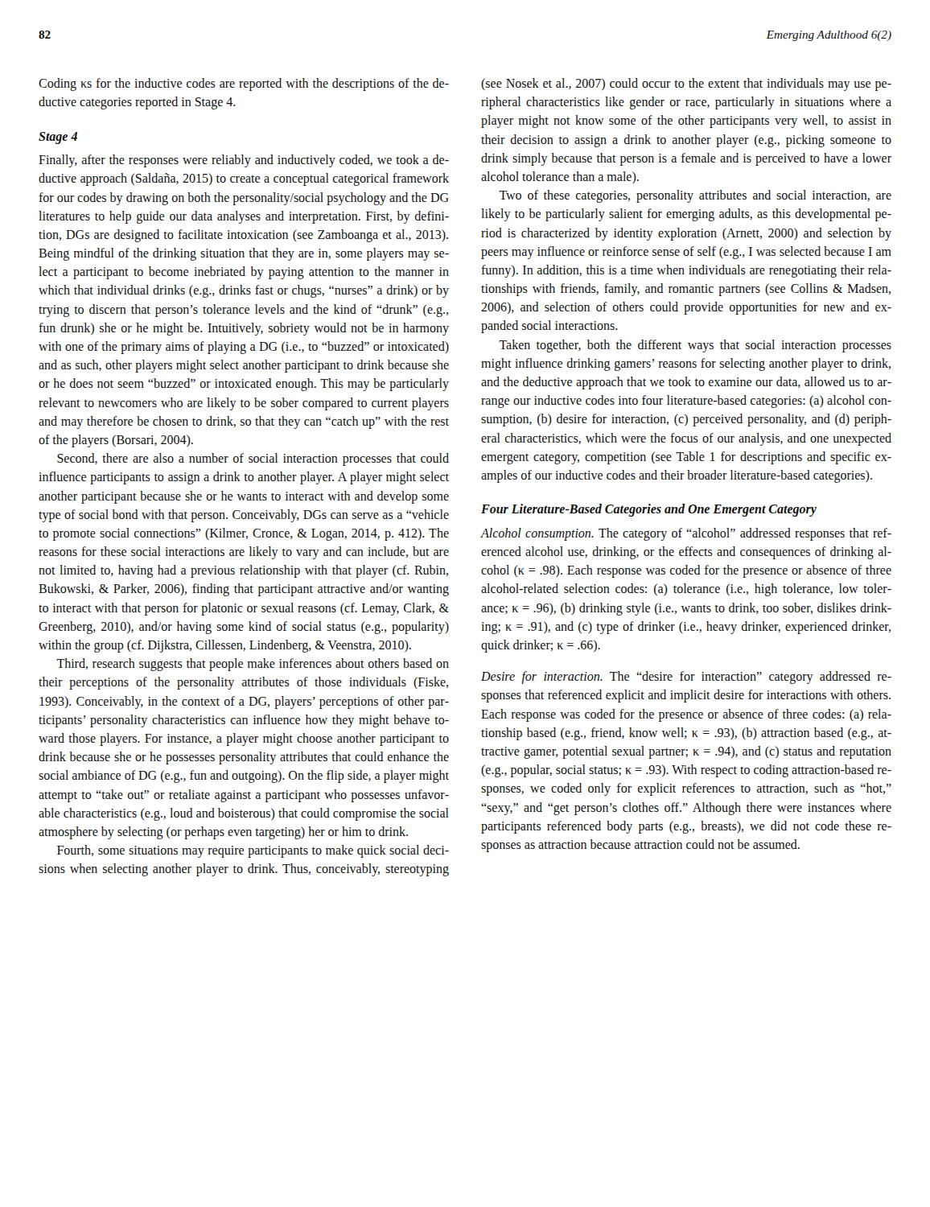82 Emerging Adulthood 6(2)
Coding κs for the inductive codes are reported with the descriptions of the deductive categories reported in Stage 4.
Stage 4
Finally, after the responses were reliably and inductively coded, we took a deductive approach (Saldaña, 2015) to create a conceptual categorical framework for our codes by drawing on both the personality/social psychology and the DG literatures to help guide our data analyses and interpretation. First, by definition, DGs are designed to facilitate intoxication (see Zamboanga et al., 2013). Being mindful of the drinking situation that they are in, some players may select a participant to become inebriated by paying attention to the manner in which that individual drinks (e.g., drinks fast or chugs, “nurses” a drink) or by trying to discern that person’s tolerance levels and the kind of “drunk” (e.g., fun drunk) she or he might be. Intuitively, sobriety would not be in harmony with one of the primary aims of playing a DG (i.e., to “buzzed” or intoxicated) and as such, other players might select another participant to drink because she or he does not seem “buzzed” or intoxicated enough. This may be particularly relevant to newcomers who are likely to be sober compared to current players and may therefore be chosen to drink, so that they can “catch up” with the rest of the players (Borsari, 2004).
Second, there are also a number of social interaction processes that could influence participants to assign a drink to another player. A player might select another participant because she or he wants to interact with and develop some type of social bond with that person. Conceivably, DGs can serve as a “vehicle to promote social connections” (Kilmer, Cronce, & Logan, 2014, p. 412). The reasons for these social interactions are likely to vary and can include, but are not limited to, having had a previous relationship with that player (cf. Rubin, Bukowski, & Parker, 2006), finding that participant attractive and/or wanting to interact with that person for platonic or sexual reasons (cf. Lemay, Clark, & Greenberg, 2010), and/or having some kind of social status (e.g., popularity) within the group (cf. Dijkstra, Cillessen, Lindenberg, & Veenstra, 2010).
Third, research suggests that people make inferences about others based on their perceptions of the personality attributes of those individuals (Fiske, 1993). Conceivably, in the context of a DG, players’ perceptions of other participants’ personality characteristics can influence how they might behave toward those players. For instance, a player might choose another participant to drink because she or he possesses personality attributes that could enhance the social ambiance of DG (e.g., fun and outgoing). On the flip side, a player might attempt to “take out” or retaliate against a participant who possesses unfavorable characteristics (e.g., loud and boisterous) that could compromise the social atmosphere by selecting (or perhaps even targeting) her or him to drink.
Fourth, some situations may require participants to make quick social decisions when selecting another player to drink. Thus, conceivably, stereotyping (see Nosek et al., 2007) could occur to the extent that individuals may use peripheral characteristics like gender or race, particularly in situations where a player might not know some of the other participants very well, to assist in their decision to assign a drink to another player (e.g., picking someone to drink simply because that person is a female and is perceived to have a lower alcohol tolerance than a male).
Two of these categories, personality attributes and social interaction, are likely to be particularly salient for emerging adults, as this developmental period is characterized by identity exploration (Arnett, 2000) and selection by peers may influence or reinforce sense of self (e.g., I was selected because I am funny). In addition, this is a time when individuals are renegotiating their relationships with friends, family, and romantic partners (see Collins & Madsen, 2006), and selection of others could provide opportunities for new and expanded social interactions.
Taken together, both the different ways that social interaction processes might influence drinking gamers’ reasons for selecting another player to drink, and the deductive approach that we took to examine our data, allowed us to arrange our inductive codes into four literature-based categories: (a) alcohol consumption, (b) desire for interaction, (c) perceived personality, and (d) peripheral characteristics, which were the focus of our analysis, and one unexpected emergent category, competition (see Table 1 for descriptions and specific examples of our inductive codes and their broader literature-based categories).
Four Literature-Based Categories and One Emergent Category
Alcohol consumption. The category of “alcohol” addressed responses that referenced alcohol use, drinking, or the effects and consequences of drinking alcohol (κ = .98). Each response was coded for the presence or absence of three alcohol-related selection codes: (a) tolerance (i.e., high tolerance, low tolerance; κ = .96), (b) drinking style (i.e., wants to drink, too sober, dislikes drinking; κ = .91), and (c) type of drinker (i.e., heavy drinker, experienced drinker, quick drinker; κ = .66).
Desire for interaction. The “desire for interaction” category addressed responses that referenced explicit and implicit desire for interactions with others. Each response was coded for the presence or absence of three codes: (a) relationship based (e.g., friend, know well; κ = .93), (b) attraction based (e.g., attractive gamer, potential sexual partner; κ = .94), and (c) status and reputation (e.g., popular, social status; κ = .93). With respect to coding attraction-based responses, we coded only for explicit references to attraction, such as “hot,” “sexy,” and “get person’s clothes off.” Although there were instances where participants referenced body parts (e.g., breasts), we did not code these responses as attraction because attraction could not be assumed.